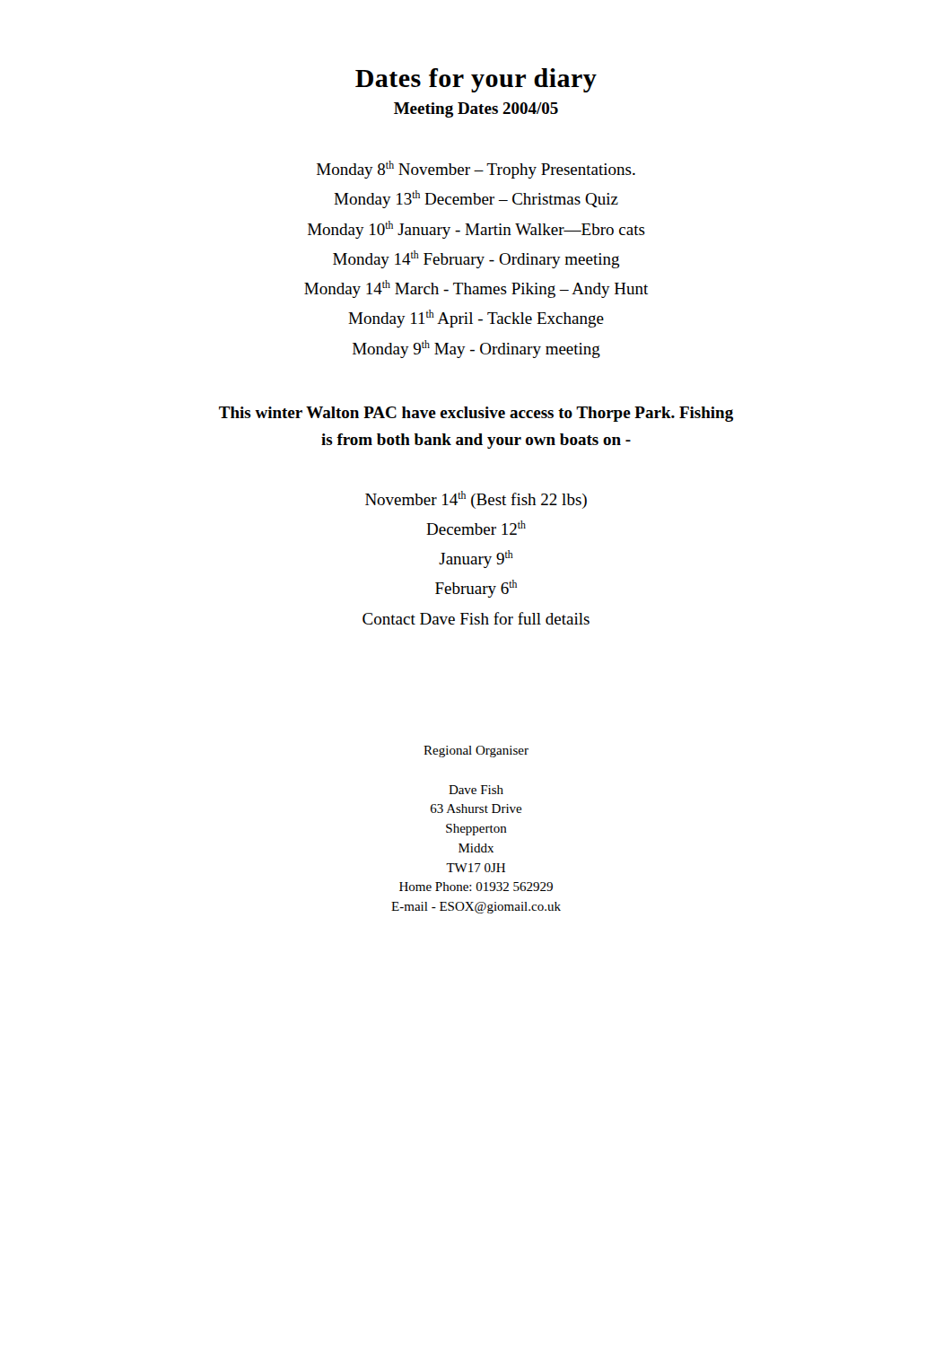Dates for your diary
Meeting Dates 2004/05
Monday 8th November – Trophy Presentations.
Monday 13th December – Christmas Quiz
Monday 10th January - Martin Walker—Ebro cats
Monday 14th February - Ordinary meeting
Monday 14th March - Thames Piking – Andy Hunt
Monday 11th April - Tackle Exchange
Monday 9th May - Ordinary meeting
This winter Walton PAC have exclusive access to Thorpe Park. Fishing is from both bank and your own boats on -
November 14th (Best fish 22 lbs)
December 12th
January 9th
February 6th
Contact Dave Fish for full details
Regional Organiser
Dave Fish
63 Ashurst Drive
Shepperton
Middx
TW17 0JH
Home Phone: 01932 562929
E-mail - ESOX@giomail.co.uk